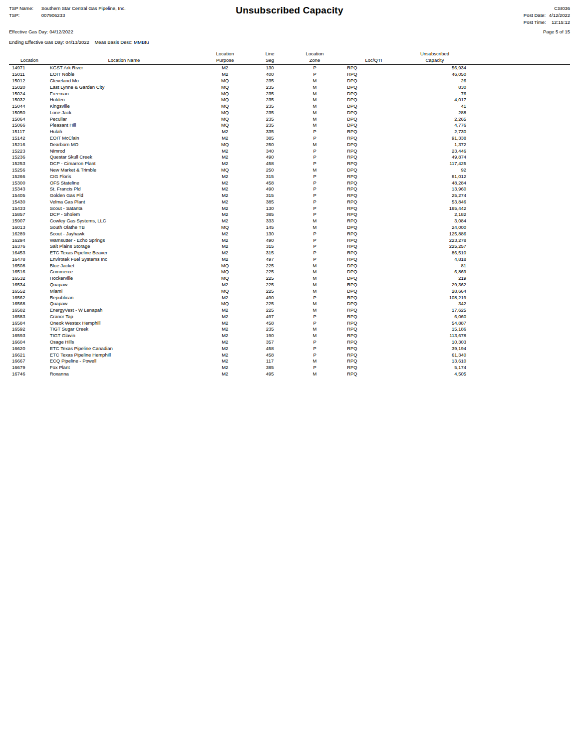| TSP Name: Southern Star Central Gas Pipeline, Inc. TSP: 007906233 | Unsubscribed Capacity | / / CSI036 / / Post Date: / 4/12/2022 / / Post Time: / 12:15:12 / |
Page 5 of 15 Effective Gas Day: 04/12/2022
Ending Effective Gas Day: 04/13/2022 Meas Basis Desc: MMBtu
| | | Location | Line | Location | | Unsubscribed | |
| --- | --- | --- | --- | --- | --- | --- | --- |
| Location | Location Name | Purpose | Seg | Zone | Loc/QTI | Capacity | |
| 14971 | KGST Ark River | M2 | 130 | P | RPQ | 56,934 | |
| 15011 | EOIT Noble | M2 | 400 | P | RPQ | 46,050 | |
| 15012 | Cleveland Mo | MQ | 235 | M | DPQ | 26 | |
| 15020 | East Lynne & Garden City | MQ | 235 | M | DPQ | 830 | |
| 15024 | Freeman | MQ | 235 | M | DPQ | 76 | |
| 15032 | Holden | MQ | 235 | M | DPQ | 4,017 | |
| 15044 | Kingsville | MQ | 235 | M | DPQ | 41 | |
| 15050 | Lone Jack | MQ | 235 | M | DPQ | 288 | |
| 15064 | Peculiar | MQ | 235 | M | DPQ | 2,265 | |
| 15066 | Pleasant Hill | MQ | 235 | M | DPQ | 4,776 | |
| 15117 | Hulah | M2 | 335 | P | RPQ | 2,730 | |
| 15142 | EOIT McClain | M2 | 385 | P | RPQ | 91,338 | |
| 15216 | Dearborn MO | MQ | 250 | M | DPQ | 1,372 | |
| 15223 | Nimrod | M2 | 340 | P | RPQ | 23,446 | |
| 15236 | Questar Skull Creek | M2 | 490 | P | RPQ | 49,874 | |
| 15253 | DCP - Cimarron Plant | M2 | 458 | P | RPQ | 117,425 | |
| 15256 | New Market & Trimble | MQ | 250 | M | DPQ | 92 | |
| 15266 | CIG Floris | M2 | 315 | P | RPQ | 81,012 | |
| 15300 | OFS Stateline | M2 | 458 | P | RPQ | 48,284 | |
| 15343 | St. Francis Pld | M2 | 490 | P | RPQ | 13,960 | |
| 15405 | Golden Gas Pld | M2 | 315 | P | RPQ | 25,274 | |
| 15430 | Velma Gas Plant | M2 | 385 | P | RPQ | 53,846 | |
| 15433 | Scout - Satanta | M2 | 130 | P | RPQ | 185,442 | |
| 15857 | DCP - Sholem | M2 | 385 | P | RPQ | 2,182 | |
| 15907 | Cowley Gas Systems, LLC | M2 | 333 | M | RPQ | 3,084 | |
| 16013 | South Olathe TB | MQ | 145 | M | DPQ | 24,000 | |
| 16289 | Scout - Jayhawk | M2 | 130 | P | RPQ | 125,886 | |
| 16294 | Wamsutter - Echo Springs | M2 | 490 | P | RPQ | 223,278 | |
| 16376 | Salt Plains Storage | M2 | 315 | P | RPQ | 225,257 | |
| 16453 | ETC Texas Pipeline Beaver | M2 | 315 | P | RPQ | 86,510 | |
| 16478 | Envirotek Fuel Systems Inc | M2 | 497 | P | RPQ | 4,818 | |
| 16508 | Blue Jacket | MQ | 225 | M | DPQ | 81 | |
| 16516 | Commerce | MQ | 225 | M | DPQ | 6,869 | |
| 16532 | Hockerville | MQ | 225 | M | DPQ | 219 | |
| 16534 | Quapaw | M2 | 225 | M | RPQ | 29,362 | |
| 16552 | Miami | MQ | 225 | M | DPQ | 28,664 | |
| 16562 | Republican | M2 | 490 | P | RPQ | 108,219 | |
| 16568 | Quapaw | MQ | 225 | M | DPQ | 342 | |
| 16582 | EnergyVest - W Lenapah | M2 | 225 | M | RPQ | 17,625 | |
| 16583 | Cranor Tap | M2 | 497 | P | RPQ | 6,060 | |
| 16584 | Oneok Westex Hemphill | M2 | 458 | P | RPQ | 54,887 | |
| 16592 | TIGT Sugar Creek | M2 | 235 | M | RPQ | 15,186 | |
| 16593 | TIGT Glavin | M2 | 190 | M | RPQ | 113,678 | |
| 16604 | Osage Hills | M2 | 357 | P | RPQ | 10,303 | |
| 16620 | ETC Texas Pipeline Canadian | M2 | 458 | P | RPQ | 39,194 | |
| 16621 | ETC Texas Pipeline Hemphill | M2 | 458 | P | RPQ | 61,340 | |
| 16667 | ECQ Pipeline - Powell | M2 | 117 | M | RPQ | 13,610 | |
| 16679 | Fox Plant | M2 | 385 | P | RPQ | 5,174 | |
| 16746 | Roxanna | M2 | 495 | M | RPQ | 4,505 | |